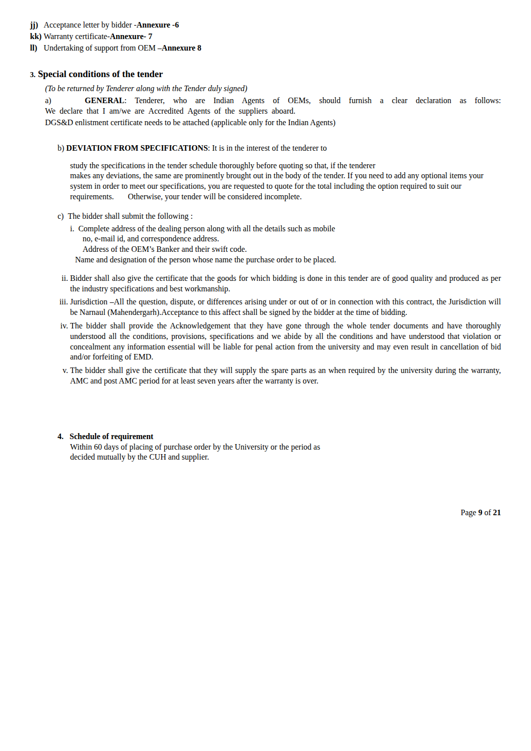| jj) | Acceptance letter by bidder - Annexure -6 |
| kk) | Warranty certificate- Annexure- 7 |
| ll) | Undertaking of support from OEM – Annexure 8 |
3. Special conditions of the tender
(To be returned by Tenderer along with the Tender duly signed)
a) GENERAL: Tenderer, who are Indian Agents of OEMs, should furnish a clear declaration as follows: We declare that I am/we are Accredited Agents of the suppliers aboard.
DGS&D enlistment certificate needs to be attached (applicable only for the Indian Agents)
b) DEVIATION FROM SPECIFICATIONS: It is in the interest of the tenderer to
study the specifications in the tender schedule thoroughly before quoting so that, if the tenderer
makes any deviations, the same are prominently brought out in the body of the tender. If you need to add any optional items your system in order to meet our specifications, you are requested to quote for the total including the option required to suit our requirements. Otherwise, your tender will be considered incomplete.
c) The bidder shall submit the following :
i. Complete address of the dealing person along with all the details such as mobile
no, e-mail id, and correspondence address.
Address of the OEM’s Banker and their swift code.
Name and designation of the person whose name the purchase order to be placed.
Bidder shall also give the certificate that the goods for which bidding is done in this tender are of good quality and produced as per the industry specifications and best workmanship.
Jurisdiction –All the question, dispute, or differences arising under or out of or in connection with this contract, the Jurisdiction will be Narnaul (Mahendergarh).Acceptance to this affect shall be signed by the bidder at the time of bidding.
The bidder shall provide the Acknowledgement that they have gone through the whole tender documents and have thoroughly understood all the conditions, provisions, specifications and we abide by all the conditions and have understood that violation or concealment any information essential will be liable for penal action from the university and may even result in cancellation of bid and/or forfeiting of EMD.
The bidder shall give the certificate that they will supply the spare parts as an when required by the university during the warranty, AMC and post AMC period for at least seven years after the warranty is over.
4. Schedule of requirement
Within 60 days of placing of purchase order by the University or the period as
decided mutually by the CUH and supplier.
Page 9 of 21